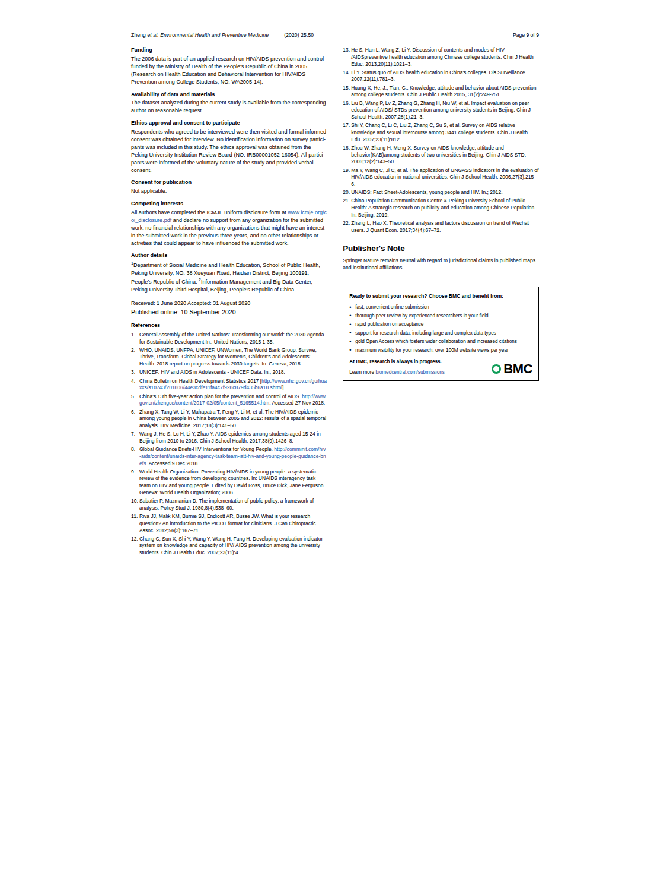Zheng et al. Environmental Health and Preventive Medicine(2020) 25:50
Page 9 of 9
Funding
The 2006 data is part of an applied research on HIV/AIDS prevention and control funded by the Ministry of Health of the People's Republic of China in 2005 (Research on Health Education and Behavioral Intervention for HIV/AIDS Prevention among College Students, NO. WA2005-14).
Availability of data and materials
The dataset analyzed during the current study is available from the corresponding author on reasonable request.
Ethics approval and consent to participate
Respondents who agreed to be interviewed were then visited and formal informed consent was obtained for interview. No identification information on survey participants was included in this study. The ethics approval was obtained from the Peking University Institution Review Board (NO. IRB00001052-16054). All participants were informed of the voluntary nature of the study and provided verbal consent.
Consent for publication
Not applicable.
Competing interests
All authors have completed the ICMJE uniform disclosure form at www.icmje.org/coi_disclosure.pdf and declare no support from any organization for the submitted work, no financial relationships with any organizations that might have an interest in the submitted work in the previous three years, and no other relationships or activities that could appear to have influenced the submitted work.
Author details
1Department of Social Medicine and Health Education, School of Public Health, Peking University, NO. 38 Xueyuan Road, Haidian District, Beijing 100191, People's Republic of China. 2Information Management and Big Data Center, Peking University Third Hospital, Beijing, People's Republic of China.
Received: 1 June 2020 Accepted: 31 August 2020
Published online: 10 September 2020
References
General Assembly of the United Nations: Transforming our world: the 2030 Agenda for Sustainable Development In.: United Nations; 2015 1-35.
WHO, UNAIDS, UNFPA, UNICEF, UNWomen, The World Bank Group: Survive, Thrive, Transform. Global Strategy for Women's, Children's and Adolescents' Health: 2018 report on progress towards 2030 targets. In. Geneva; 2018.
UNICEF: HIV and AIDS in Adolescents - UNICEF Data. In.; 2018.
China Bulletin on Health Development Statistics 2017 [http://www.nhc.gov.cn/guihuaxxs/s10743/201806/44e3cdfe11fa4c7f928c879d435b6a18.shtml].
China's 13th five-year action plan for the prevention and control of AIDS. http://www.gov.cn/zhengce/content/2017-02/05/content_5165514.htm. Accessed 27 Nov 2018.
Zhang X, Tang W, Li Y, Mahapatra T, Feng Y, Li M, et al. The HIV/AIDS epidemic among young people in China between 2005 and 2012: results of a spatial temporal analysis. HIV Medicine. 2017;18(3):141–50.
Wang J, He S, Lu H, Li Y, Zhao Y. AIDS epidemics among students aged 15-24 in Beijing from 2010 to 2016. Chin J School Health. 2017;38(9):1426–8.
Global Guidance Briefs-HIV Interventions for Young People. http://comminit.com/hiv-aids/content/unaids-inter-agency-task-team-iatt-hiv-and-young-people-guidance-briefs. Accessed 9 Dec 2018.
World Health Organization: Preventing HIV/AIDS in young people: a systematic review of the evidence from developing countries. In: UNAIDS interagency task team on HIV and young people. Edited by David Ross, Bruce Dick, Jane Ferguson. Geneva: World Health Organization; 2006.
Sabatier P, Mazmanian D. The implementation of public policy: a framework of analysis. Policy Stud J. 1980;8(4):538–60.
Riva JJ, Malik KM, Burnie SJ, Endicott AR, Busse JW. What is your research question? An introduction to the PICOT format for clinicians. J Can Chiropractic Assoc. 2012;56(3):167–71.
Chang C, Sun X, Shi Y, Wang Y, Wang H, Fang H. Developing evaluation indicator system on knowledge and capacity of HIV/ AIDS prevention among the university students. Chin J Health Educ. 2007;23(11):4.
He S, Han L, Wang Z, Li Y. Discussion of contents and modes of HIV /AIDSpreventive health education among Chinese college students. Chin J Health Educ. 2013;20(11):1021–3.
Li Y. Status quo of AIDS health education in China's colleges. Dis Surveillance. 2007;22(11):781–3.
Huang X, He, J., Tian, C.: Knowledge, attitude and behavior about AIDS prevention among college students. Chin J Public Health 2015, 31(2):249-251.
Liu B, Wang P, Lv Z, Zhang G, Zhang H, Niu W, et al. Impact evaluation on peer education of AIDS/ STDs prevention among university students in Beijing. Chin J School Health. 2007;28(1):21–3.
Shi Y, Chang C, Li C, Liu Z, Zhang C, Su S, et al. Survey on AIDS relative knowledge and sexual intercourse among 3441 college students. Chin J Health Edu. 2007;23(11):812.
Zhou W, Zhang H, Meng X. Survey on AIDS knowledge, attitude and behavior(KAB)among students of two universities in Beijing. Chin J AIDS STD. 2006;12(2):143–50.
Ma Y, Wang C, Ji C, et al. The application of UNGASS indicators in the evaluation of HIV/AIDS education in national universities. Chin J School Health. 2006;27(3):215–6.
UNAIDS: Fact Sheet-Adolescents, young people and HIV. In.; 2012.
China Population Communication Centre & Peking University School of Public Health: A strategic research on publicity and education among Chinese Population. In. Beijing; 2019.
Zhang L, Hao X. Theoretical analysis and factors discussion on trend of Wechat users. J Quant Econ. 2017;34(4):67–72.
Publisher's Note
Springer Nature remains neutral with regard to jurisdictional claims in published maps and institutional affiliations.
Ready to submit your research? Choose BMC and benefit from:
fast, convenient online submission
thorough peer review by experienced researchers in your field
rapid publication on acceptance
support for research data, including large and complex data types
gold Open Access which fosters wider collaboration and increased citations
maximum visibility for your research: over 100M website views per year
At BMC, research is always in progress.
Learn more biomedcentral.com/submissions
BMC